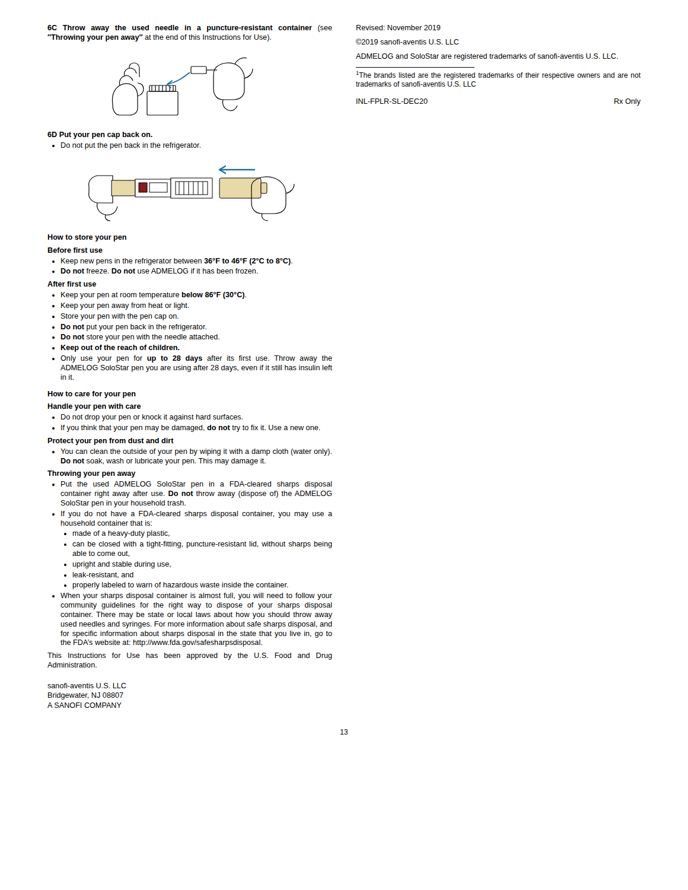6C Throw away the used needle in a puncture-resistant container (see ″Throwing your pen away″ at the end of this Instructions for Use).
6D Put your pen cap back on.
Do not put the pen back in the refrigerator.
How to store your pen
Before first use
Keep new pens in the refrigerator between 36°F to 46°F (2°C to 8°C).
Do not freeze. Do not use ADMELOG if it has been frozen.
After first use
Keep your pen at room temperature below 86°F (30°C).
Keep your pen away from heat or light.
Store your pen with the pen cap on.
Do not put your pen back in the refrigerator.
Do not store your pen with the needle attached.
Keep out of the reach of children.
Only use your pen for up to 28 days after its first use. Throw away the ADMELOG SoloStar pen you are using after 28 days, even if it still has insulin left in it.
How to care for your pen
Handle your pen with care
Do not drop your pen or knock it against hard surfaces.
If you think that your pen may be damaged, do not try to fix it. Use a new one.
Protect your pen from dust and dirt
You can clean the outside of your pen by wiping it with a damp cloth (water only). Do not soak, wash or lubricate your pen. This may damage it.
Throwing your pen away
Put the used ADMELOG SoloStar pen in a FDA-cleared sharps disposal container right away after use. Do not throw away (dispose of) the ADMELOG SoloStar pen in your household trash.
If you do not have a FDA-cleared sharps disposal container, you may use a household container that is:
made of a heavy-duty plastic,
can be closed with a tight-fitting, puncture-resistant lid, without sharps being able to come out,
upright and stable during use,
leak-resistant, and
properly labeled to warn of hazardous waste inside the container.
When your sharps disposal container is almost full, you will need to follow your community guidelines for the right way to dispose of your sharps disposal container. There may be state or local laws about how you should throw away used needles and syringes. For more information about safe sharps disposal, and for specific information about sharps disposal in the state that you live in, go to the FDA’s website at: http://www.fda.gov/safesharpsdisposal.
This Instructions for Use has been approved by the U.S. Food and Drug Administration.
sanofi-aventis U.S. LLC
Bridgewater, NJ 08807
A SANOFI COMPANY
Revised: November 2019
©2019 sanofi-aventis U.S. LLC
ADMELOG and SoloStar are registered trademarks of sanofi-aventis U.S. LLC.
1The brands listed are the registered trademarks of their respective owners and are not trademarks of sanofi-aventis U.S. LLC
INL-FPLR-SL-DEC20 Rx Only
13